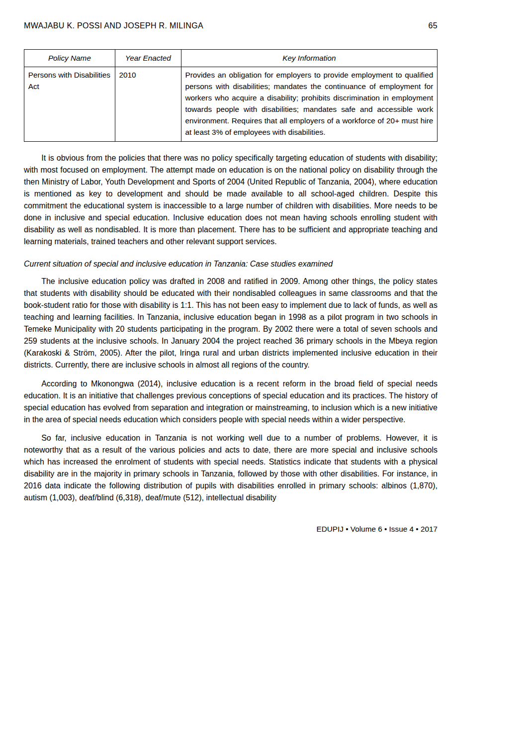Mwajabu K. Possi and Joseph R. Milinga 65
| Policy Name | Year Enacted | Key Information |
| --- | --- | --- |
| Persons with Disabilities Act | 2010 | Provides an obligation for employers to provide employment to qualified persons with disabilities; mandates the continuance of employment for workers who acquire a disability; prohibits discrimination in employment towards people with disabilities; mandates safe and accessible work environment. Requires that all employers of a workforce of 20+ must hire at least 3% of employees with disabilities. |
It is obvious from the policies that there was no policy specifically targeting education of students with disability; with most focused on employment. The attempt made on education is on the national policy on disability through the then Ministry of Labor, Youth Development and Sports of 2004 (United Republic of Tanzania, 2004), where education is mentioned as key to development and should be made available to all school-aged children. Despite this commitment the educational system is inaccessible to a large number of children with disabilities. More needs to be done in inclusive and special education. Inclusive education does not mean having schools enrolling student with disability as well as nondisabled. It is more than placement. There has to be sufficient and appropriate teaching and learning materials, trained teachers and other relevant support services.
Current situation of special and inclusive education in Tanzania: Case studies examined
The inclusive education policy was drafted in 2008 and ratified in 2009. Among other things, the policy states that students with disability should be educated with their nondisabled colleagues in same classrooms and that the book-student ratio for those with disability is 1:1. This has not been easy to implement due to lack of funds, as well as teaching and learning facilities. In Tanzania, inclusive education began in 1998 as a pilot program in two schools in Temeke Municipality with 20 students participating in the program. By 2002 there were a total of seven schools and 259 students at the inclusive schools. In January 2004 the project reached 36 primary schools in the Mbeya region (Karakoski & Ström, 2005). After the pilot, Iringa rural and urban districts implemented inclusive education in their districts. Currently, there are inclusive schools in almost all regions of the country.
According to Mkonongwa (2014), inclusive education is a recent reform in the broad field of special needs education. It is an initiative that challenges previous conceptions of special education and its practices. The history of special education has evolved from separation and integration or mainstreaming, to inclusion which is a new initiative in the area of special needs education which considers people with special needs within a wider perspective.
So far, inclusive education in Tanzania is not working well due to a number of problems. However, it is noteworthy that as a result of the various policies and acts to date, there are more special and inclusive schools which has increased the enrolment of students with special needs. Statistics indicate that students with a physical disability are in the majority in primary schools in Tanzania, followed by those with other disabilities. For instance, in 2016 data indicate the following distribution of pupils with disabilities enrolled in primary schools: albinos (1,870), autism (1,003), deaf/blind (6,318), deaf/mute (512), intellectual disability
EDUPIJ • Volume 6 • Issue 4 • 2017